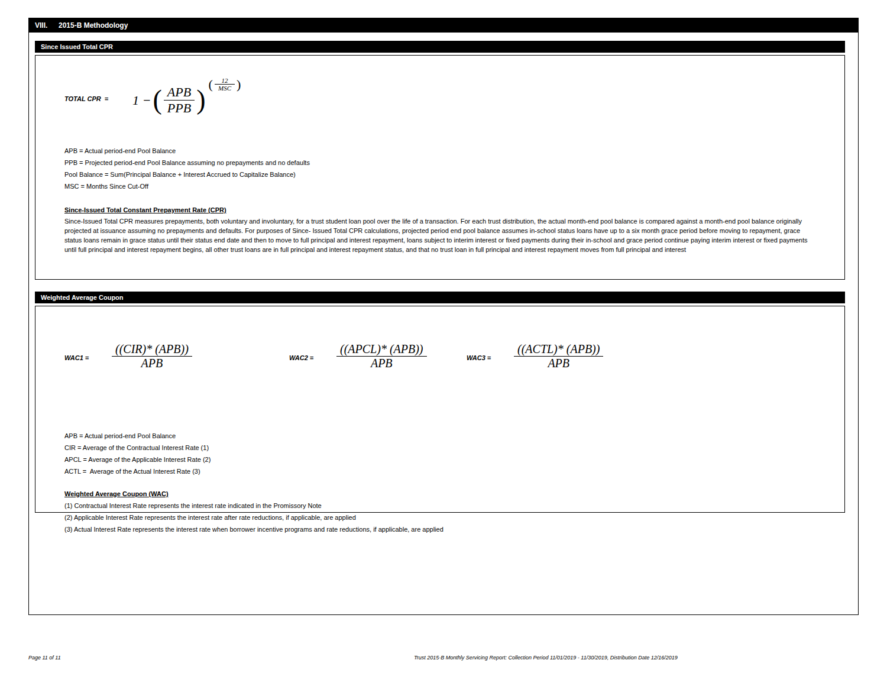VIII. 2015-B Methodology
Since Issued Total CPR
TOTAL CPR =
1 − ( APB PPB ) ( 12 MSC )
APB = Actual period-end Pool Balance
PPB = Projected period-end Pool Balance assuming no prepayments and no defaults
Pool Balance = Sum(Principal Balance + Interest Accrued to Capitalize Balance)
MSC = Months Since Cut-Off
Since-Issued Total Constant Prepayment Rate (CPR)
Since-Issued Total CPR measures prepayments, both voluntary and involuntary, for a trust student loan pool over the life of a transaction. For each trust distribution, the actual month-end pool balance is compared against a month-end pool balance originally projected at issuance assuming no prepayments and defaults. For purposes of Since- Issued Total CPR calculations, projected period end pool balance assumes in-school status loans have up to a six month grace period before moving to repayment, grace status loans remain in grace status until their status end date and then to move to full principal and interest repayment, loans subject to interim interest or fixed payments during their in-school and grace period continue paying interim interest or fixed payments until full principal and interest repayment begins, all other trust loans are in full principal and interest repayment status, and that no trust loan in full principal and interest repayment moves from full principal and interest
Weighted Average Coupon
WAC1 =
((CIR)* (APB)) APB
WAC2 =
((APCL)* (APB)) APB
WAC3 =
((ACTL)* (APB)) APB
APB = Actual period-end Pool Balance
CIR = Average of the Contractual Interest Rate (1)
APCL = Average of the Applicable Interest Rate (2)
ACTL = Average of the Actual Interest Rate (3)
Weighted Average Coupon (WAC)
(1) Contractual Interest Rate represents the interest rate indicated in the Promissory Note
(2) Applicable Interest Rate represents the interest rate after rate reductions, if applicable, are applied
(3) Actual Interest Rate represents the interest rate when borrower incentive programs and rate reductions, if applicable, are applied
Page 11 of 11 Trust 2015-B Monthly Servicing Report: Collection Period 11/01/2019 - 11/30/2019, Distribution Date 12/16/2019